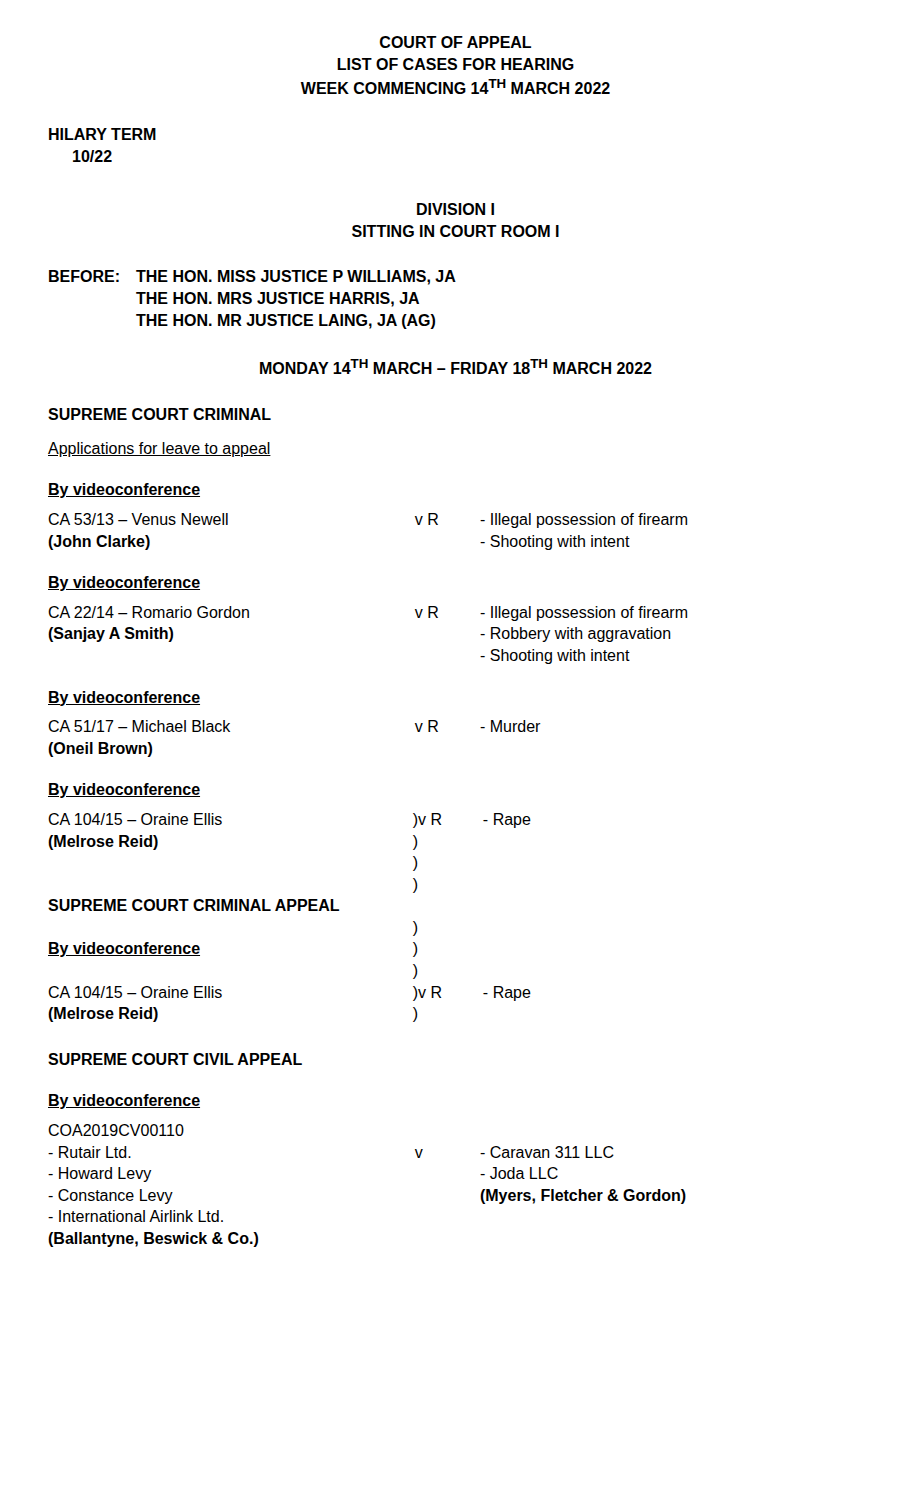COURT OF APPEAL
LIST OF CASES FOR HEARING
WEEK COMMENCING 14TH MARCH 2022
HILARY TERM
10/22
DIVISION I
SITTING IN COURT ROOM I
| BEFORE: | THE HON. MISS JUSTICE P WILLIAMS, JA THE HON. MRS JUSTICE HARRIS, JA THE HON. MR JUSTICE LAING, JA (AG) |
MONDAY 14TH MARCH – FRIDAY 18TH MARCH 2022
SUPREME COURT CRIMINAL
Applications for leave to appeal
By videoconference
| CA 53/13 – Venus Newell | v R | - Illegal possession of firearm |
| (John Clarke) | | - Shooting with intent |
By videoconference
| CA 22/14 – Romario Gordon | v R | - Illegal possession of firearm |
| (Sanjay A Smith) | | - Robbery with aggravation |
| | | - Shooting with intent |
By videoconference
| CA 51/17 – Michael Black | v R | - Murder |
| (Oneil Brown) | | |
By videoconference
| CA 104/15 – Oraine Ellis | ) | v R | - Rape |
| (Melrose Reid) | ) | | |
| | ) | | |
| | ) | | |
| SUPREME COURT CRIMINAL APPEAL | | | |
| | ) | | |
| By videoconference | ) | | |
| | ) | | |
| CA 104/15 – Oraine Ellis | ) | v R | - Rape |
| (Melrose Reid) | ) | | |
SUPREME COURT CIVIL APPEAL
By videoconference
| COA2019CV00110 | | |
| - Rutair Ltd. | v | - Caravan 311 LLC |
| - Howard Levy | | - Joda LLC |
| - Constance Levy | | (Myers, Fletcher & Gordon) |
| - International Airlink Ltd. | | |
| (Ballantyne, Beswick & Co.) | | |